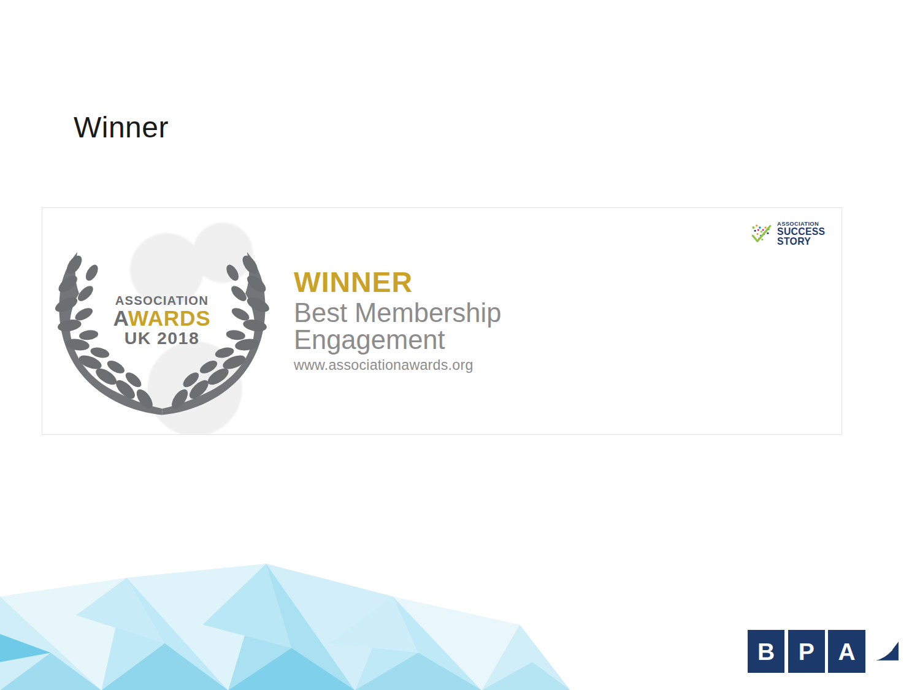Winner
ASSOCIATION AWARDS UK 2018
WINNER
Best Membership
Engagement
www.associationawards.org
ASSOCIATION SUCCESS STORY
B P A